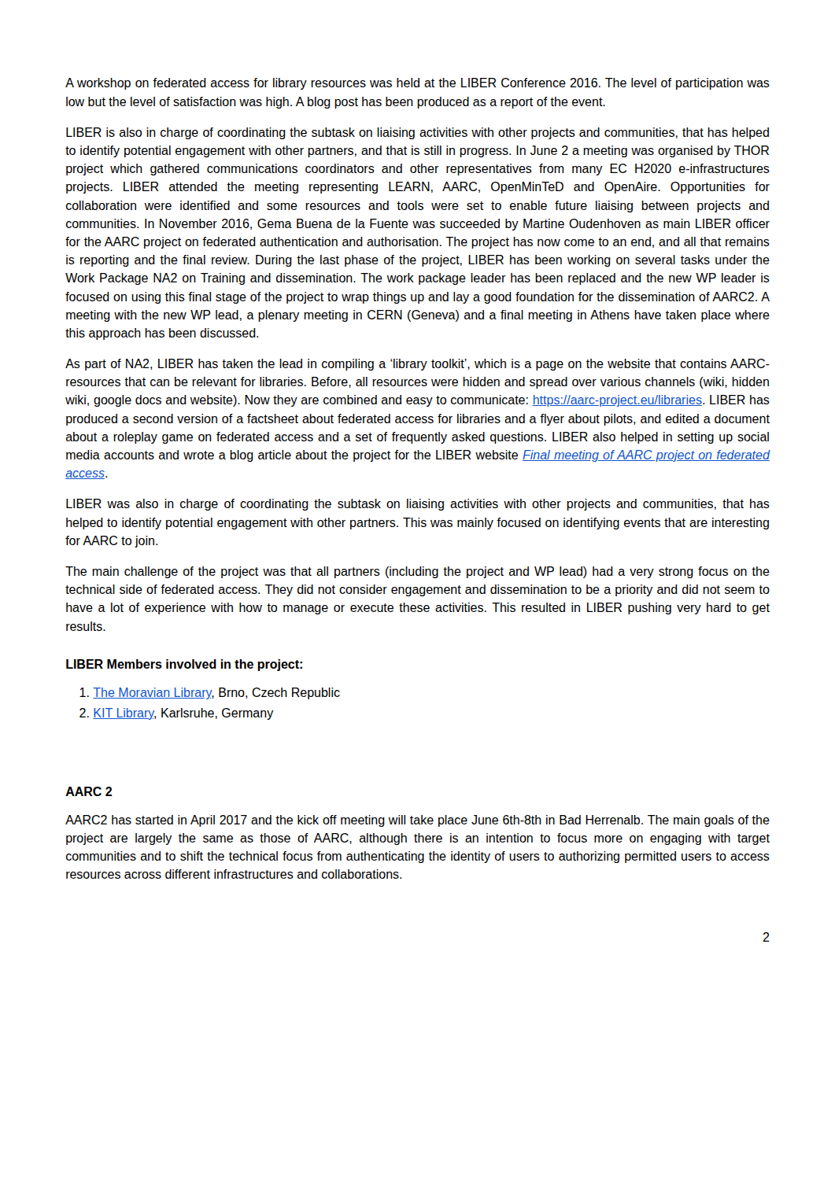A workshop on federated access for library resources was held at the LIBER Conference 2016. The level of participation was low but the level of satisfaction was high. A blog post has been produced as a report of the event.
LIBER is also in charge of coordinating the subtask on liaising activities with other projects and communities, that has helped to identify potential engagement with other partners, and that is still in progress. In June 2 a meeting was organised by THOR project which gathered communications coordinators and other representatives from many EC H2020 e-infrastructures projects. LIBER attended the meeting representing LEARN, AARC, OpenMinTeD and OpenAire. Opportunities for collaboration were identified and some resources and tools were set to enable future liaising between projects and communities. In November 2016, Gema Buena de la Fuente was succeeded by Martine Oudenhoven as main LIBER officer for the AARC project on federated authentication and authorisation. The project has now come to an end, and all that remains is reporting and the final review. During the last phase of the project, LIBER has been working on several tasks under the Work Package NA2 on Training and dissemination. The work package leader has been replaced and the new WP leader is focused on using this final stage of the project to wrap things up and lay a good foundation for the dissemination of AARC2. A meeting with the new WP lead, a plenary meeting in CERN (Geneva) and a final meeting in Athens have taken place where this approach has been discussed.
As part of NA2, LIBER has taken the lead in compiling a ‘library toolkit’, which is a page on the website that contains AARC-resources that can be relevant for libraries. Before, all resources were hidden and spread over various channels (wiki, hidden wiki, google docs and website). Now they are combined and easy to communicate: https://aarc-project.eu/libraries. LIBER has produced a second version of a factsheet about federated access for libraries and a flyer about pilots, and edited a document about a roleplay game on federated access and a set of frequently asked questions. LIBER also helped in setting up social media accounts and wrote a blog article about the project for the LIBER website Final meeting of AARC project on federated access.
LIBER was also in charge of coordinating the subtask on liaising activities with other projects and communities, that has helped to identify potential engagement with other partners. This was mainly focused on identifying events that are interesting for AARC to join.
The main challenge of the project was that all partners (including the project and WP lead) had a very strong focus on the technical side of federated access. They did not consider engagement and dissemination to be a priority and did not seem to have a lot of experience with how to manage or execute these activities. This resulted in LIBER pushing very hard to get results.
LIBER Members involved in the project:
The Moravian Library, Brno, Czech Republic
KIT Library, Karlsruhe, Germany
AARC 2
AARC2 has started in April 2017 and the kick off meeting will take place June 6th-8th in Bad Herrenalb. The main goals of the project are largely the same as those of AARC, although there is an intention to focus more on engaging with target communities and to shift the technical focus from authenticating the identity of users to authorizing permitted users to access resources across different infrastructures and collaborations.
2